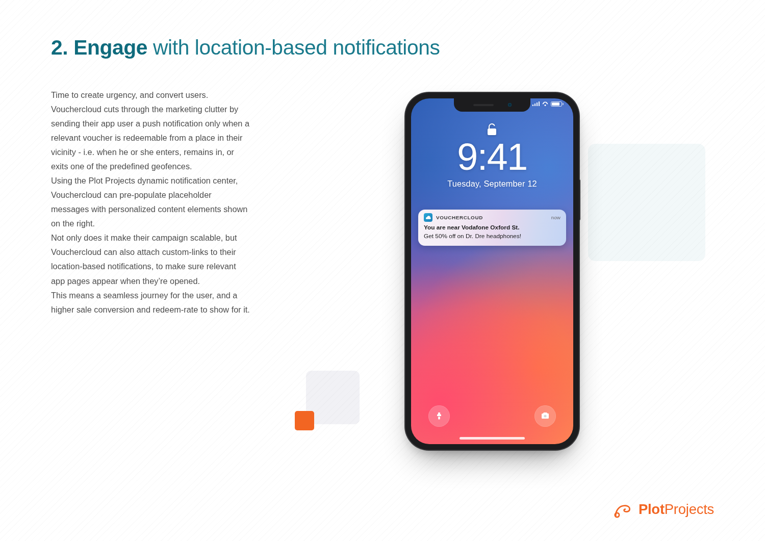2. Engage with location-based notifications
Time to create urgency, and convert users. Vouchercloud cuts through the marketing clutter by sending their app user a push notification only when a relevant voucher is redeemable from a place in their vicinity - i.e. when he or she enters, remains in, or exits one of the predefined geofences.
Using the Plot Projects dynamic notification center, Vouchercloud can pre-populate placeholder messages with personalized content elements shown on the right.
Not only does it make their campaign scalable, but Vouchercloud can also attach custom-links to their location-based notifications, to make sure relevant app pages appear when they’re opened.
This means a seamless journey for the user, and a higher sale conversion and redeem-rate to show for it.
9:41
Tuesday, September 12
Vouchercloud now
You are near Vodafone Oxford St.
Get 50% off on Dr. Dre headphones!
Plot Projects